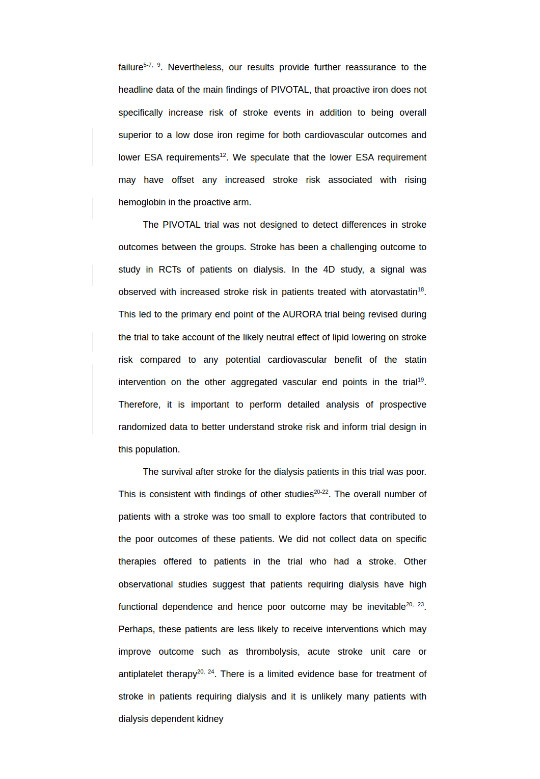failure5-7, 9. Nevertheless, our results provide further reassurance to the headline data of the main findings of PIVOTAL, that proactive iron does not specifically increase risk of stroke events in addition to being overall superior to a low dose iron regime for both cardiovascular outcomes and lower ESA requirements12. We speculate that the lower ESA requirement may have offset any increased stroke risk associated with rising hemoglobin in the proactive arm.
The PIVOTAL trial was not designed to detect differences in stroke outcomes between the groups. Stroke has been a challenging outcome to study in RCTs of patients on dialysis. In the 4D study, a signal was observed with increased stroke risk in patients treated with atorvastatin18. This led to the primary end point of the AURORA trial being revised during the trial to take account of the likely neutral effect of lipid lowering on stroke risk compared to any potential cardiovascular benefit of the statin intervention on the other aggregated vascular end points in the trial19. Therefore, it is important to perform detailed analysis of prospective randomized data to better understand stroke risk and inform trial design in this population.
The survival after stroke for the dialysis patients in this trial was poor. This is consistent with findings of other studies20-22. The overall number of patients with a stroke was too small to explore factors that contributed to the poor outcomes of these patients. We did not collect data on specific therapies offered to patients in the trial who had a stroke. Other observational studies suggest that patients requiring dialysis have high functional dependence and hence poor outcome may be inevitable20, 23. Perhaps, these patients are less likely to receive interventions which may improve outcome such as thrombolysis, acute stroke unit care or antiplatelet therapy20, 24. There is a limited evidence base for treatment of stroke in patients requiring dialysis and it is unlikely many patients with dialysis dependent kidney